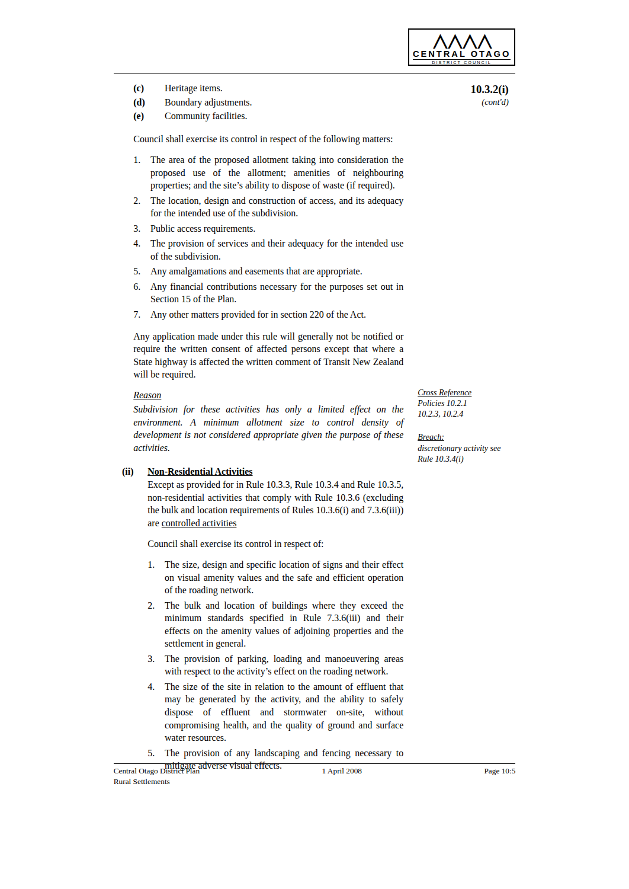△△△△ CENTRAL OTAGO DISTRICT COUNCIL
(c) Heritage items.
(d) Boundary adjustments.
(e) Community facilities.
Council shall exercise its control in respect of the following matters:
1. The area of the proposed allotment taking into consideration the proposed use of the allotment; amenities of neighbouring properties; and the site’s ability to dispose of waste (if required).
2. The location, design and construction of access, and its adequacy for the intended use of the subdivision.
3. Public access requirements.
4. The provision of services and their adequacy for the intended use of the subdivision.
5. Any amalgamations and easements that are appropriate.
6. Any financial contributions necessary for the purposes set out in Section 15 of the Plan.
7. Any other matters provided for in section 220 of the Act.
Any application made under this rule will generally not be notified or require the written consent of affected persons except that where a State highway is affected the written comment of Transit New Zealand will be required.
Reason
Subdivision for these activities has only a limited effect on the environment. A minimum allotment size to control density of development is not considered appropriate given the purpose of these activities.
(ii) Non-Residential Activities
Except as provided for in Rule 10.3.3, Rule 10.3.4 and Rule 10.3.5, non-residential activities that comply with Rule 10.3.6 (excluding the bulk and location requirements of Rules 10.3.6(i) and 7.3.6(iii)) are controlled activities
Council shall exercise its control in respect of:
1. The size, design and specific location of signs and their effect on visual amenity values and the safe and efficient operation of the roading network.
2. The bulk and location of buildings where they exceed the minimum standards specified in Rule 7.3.6(iii) and their effects on the amenity values of adjoining properties and the settlement in general.
3. The provision of parking, loading and manoeuvering areas with respect to the activity’s effect on the roading network.
4. The size of the site in relation to the amount of effluent that may be generated by the activity, and the ability to safely dispose of effluent and stormwater on-site, without compromising health, and the quality of ground and surface water resources.
5. The provision of any landscaping and fencing necessary to mitigate adverse visual effects.
10.3.2(i)
(cont'd)
Cross Reference Policies 10.2.1
10.2.3, 10.2.4
Breach: discretionary activity see Rule 10.3.4(i)
Central Otago District Plan Rural Settlements
1 April 2008
Page 10:5